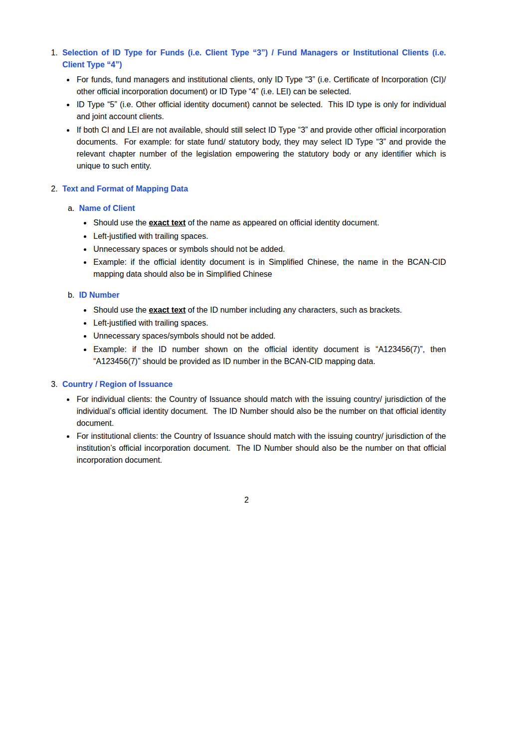Selection of ID Type for Funds (i.e. Client Type “3”) / Fund Managers or Institutional Clients (i.e. Client Type “4”)
For funds, fund managers and institutional clients, only ID Type “3” (i.e. Certificate of Incorporation (CI)/ other official incorporation document) or ID Type “4” (i.e. LEI) can be selected.
ID Type “5” (i.e. Other official identity document) cannot be selected. This ID type is only for individual and joint account clients.
If both CI and LEI are not available, should still select ID Type “3” and provide other official incorporation documents. For example: for state fund/ statutory body, they may select ID Type “3” and provide the relevant chapter number of the legislation empowering the statutory body or any identifier which is unique to such entity.
Text and Format of Mapping Data
Name of Client
Should use the exact text of the name as appeared on official identity document.
Left-justified with trailing spaces.
Unnecessary spaces or symbols should not be added.
Example: if the official identity document is in Simplified Chinese, the name in the BCAN-CID mapping data should also be in Simplified Chinese
ID Number
Should use the exact text of the ID number including any characters, such as brackets.
Left-justified with trailing spaces.
Unnecessary spaces/symbols should not be added.
Example: if the ID number shown on the official identity document is “A123456(7)”, then “A123456(7)” should be provided as ID number in the BCAN-CID mapping data.
Country / Region of Issuance
For individual clients: the Country of Issuance should match with the issuing country/ jurisdiction of the individual’s official identity document. The ID Number should also be the number on that official identity document.
For institutional clients: the Country of Issuance should match with the issuing country/ jurisdiction of the institution’s official incorporation document. The ID Number should also be the number on that official incorporation document.
2